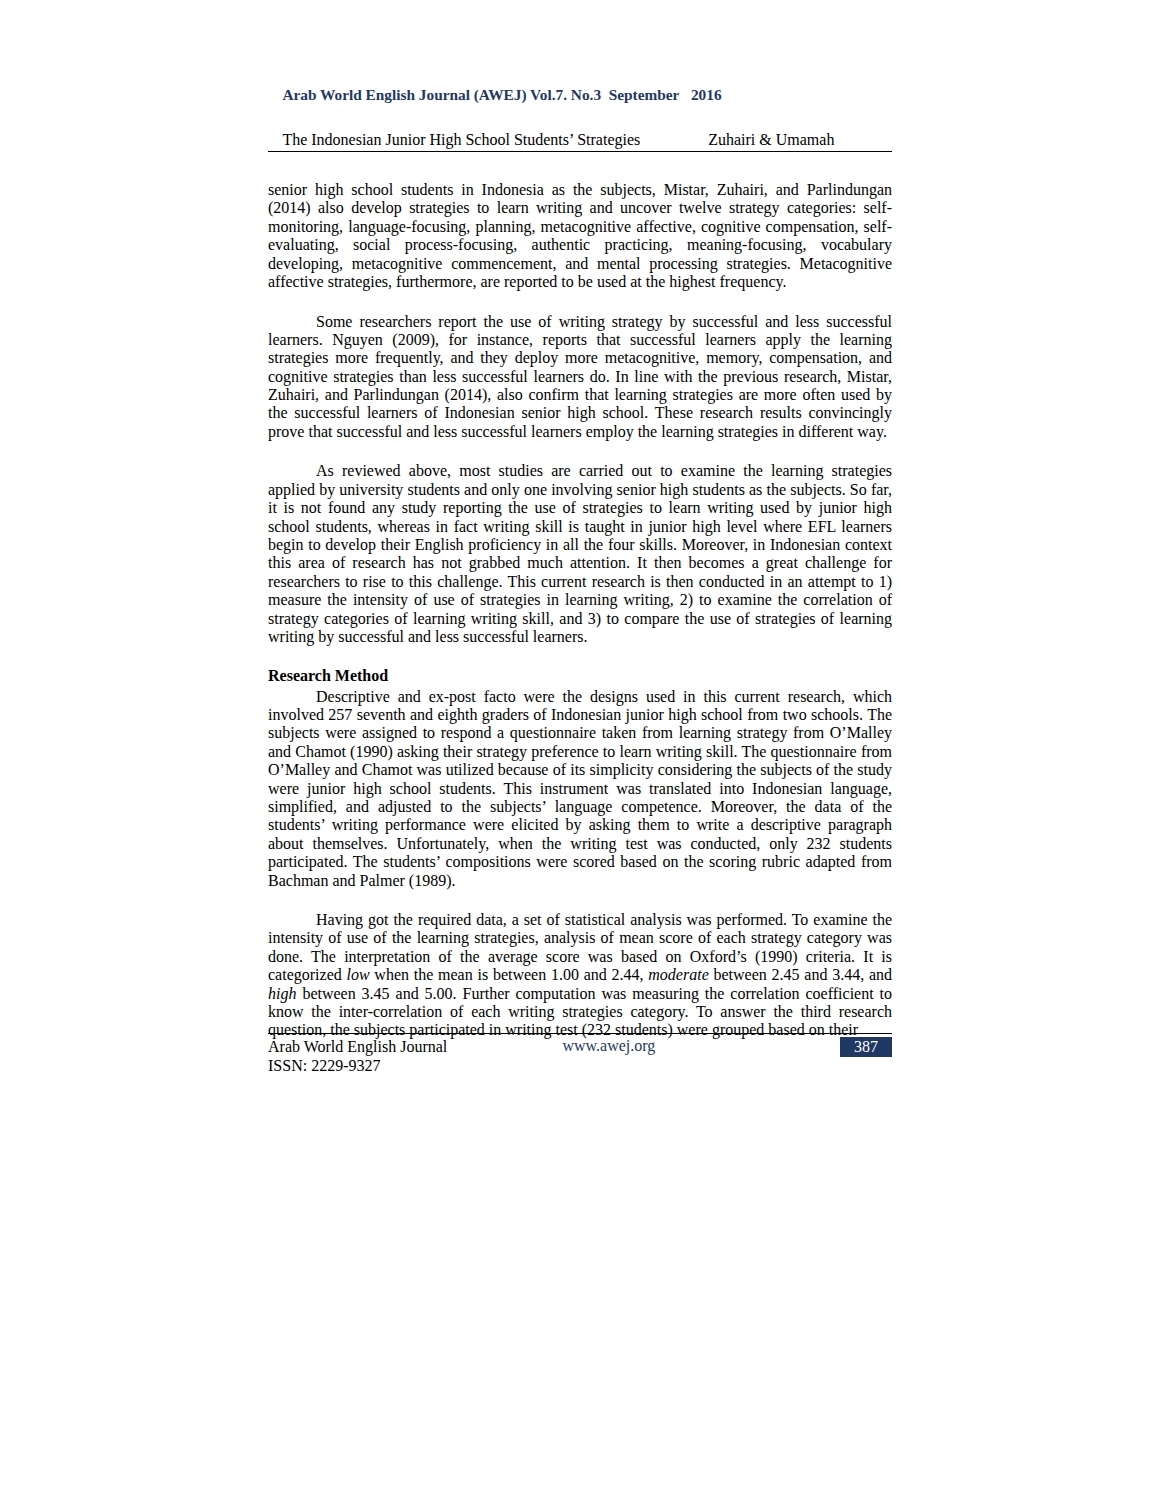Arab World English Journal (AWEJ) Vol.7. No.3 September 2016
The Indonesian Junior High School Students’ Strategies Zuhairi & Umamah
senior high school students in Indonesia as the subjects, Mistar, Zuhairi, and Parlindungan (2014) also develop strategies to learn writing and uncover twelve strategy categories: self-monitoring, language-focusing, planning, metacognitive affective, cognitive compensation, self-evaluating, social process-focusing, authentic practicing, meaning-focusing, vocabulary developing, metacognitive commencement, and mental processing strategies. Metacognitive affective strategies, furthermore, are reported to be used at the highest frequency.
Some researchers report the use of writing strategy by successful and less successful learners. Nguyen (2009), for instance, reports that successful learners apply the learning strategies more frequently, and they deploy more metacognitive, memory, compensation, and cognitive strategies than less successful learners do. In line with the previous research, Mistar, Zuhairi, and Parlindungan (2014), also confirm that learning strategies are more often used by the successful learners of Indonesian senior high school. These research results convincingly prove that successful and less successful learners employ the learning strategies in different way.
As reviewed above, most studies are carried out to examine the learning strategies applied by university students and only one involving senior high students as the subjects. So far, it is not found any study reporting the use of strategies to learn writing used by junior high school students, whereas in fact writing skill is taught in junior high level where EFL learners begin to develop their English proficiency in all the four skills. Moreover, in Indonesian context this area of research has not grabbed much attention. It then becomes a great challenge for researchers to rise to this challenge. This current research is then conducted in an attempt to 1) measure the intensity of use of strategies in learning writing, 2) to examine the correlation of strategy categories of learning writing skill, and 3) to compare the use of strategies of learning writing by successful and less successful learners.
Research Method
Descriptive and ex-post facto were the designs used in this current research, which involved 257 seventh and eighth graders of Indonesian junior high school from two schools. The subjects were assigned to respond a questionnaire taken from learning strategy from O’Malley and Chamot (1990) asking their strategy preference to learn writing skill. The questionnaire from O’Malley and Chamot was utilized because of its simplicity considering the subjects of the study were junior high school students. This instrument was translated into Indonesian language, simplified, and adjusted to the subjects’ language competence. Moreover, the data of the students’ writing performance were elicited by asking them to write a descriptive paragraph about themselves. Unfortunately, when the writing test was conducted, only 232 students participated. The students’ compositions were scored based on the scoring rubric adapted from Bachman and Palmer (1989).
Having got the required data, a set of statistical analysis was performed. To examine the intensity of use of the learning strategies, analysis of mean score of each strategy category was done. The interpretation of the average score was based on Oxford’s (1990) criteria. It is categorized low when the mean is between 1.00 and 2.44, moderate between 2.45 and 3.44, and high between 3.45 and 5.00. Further computation was measuring the correlation coefficient to know the inter-correlation of each writing strategies category. To answer the third research question, the subjects participated in writing test (232 students) were grouped based on their
Arab World English Journal
ISSN: 2229-9327
www.awej.org
387